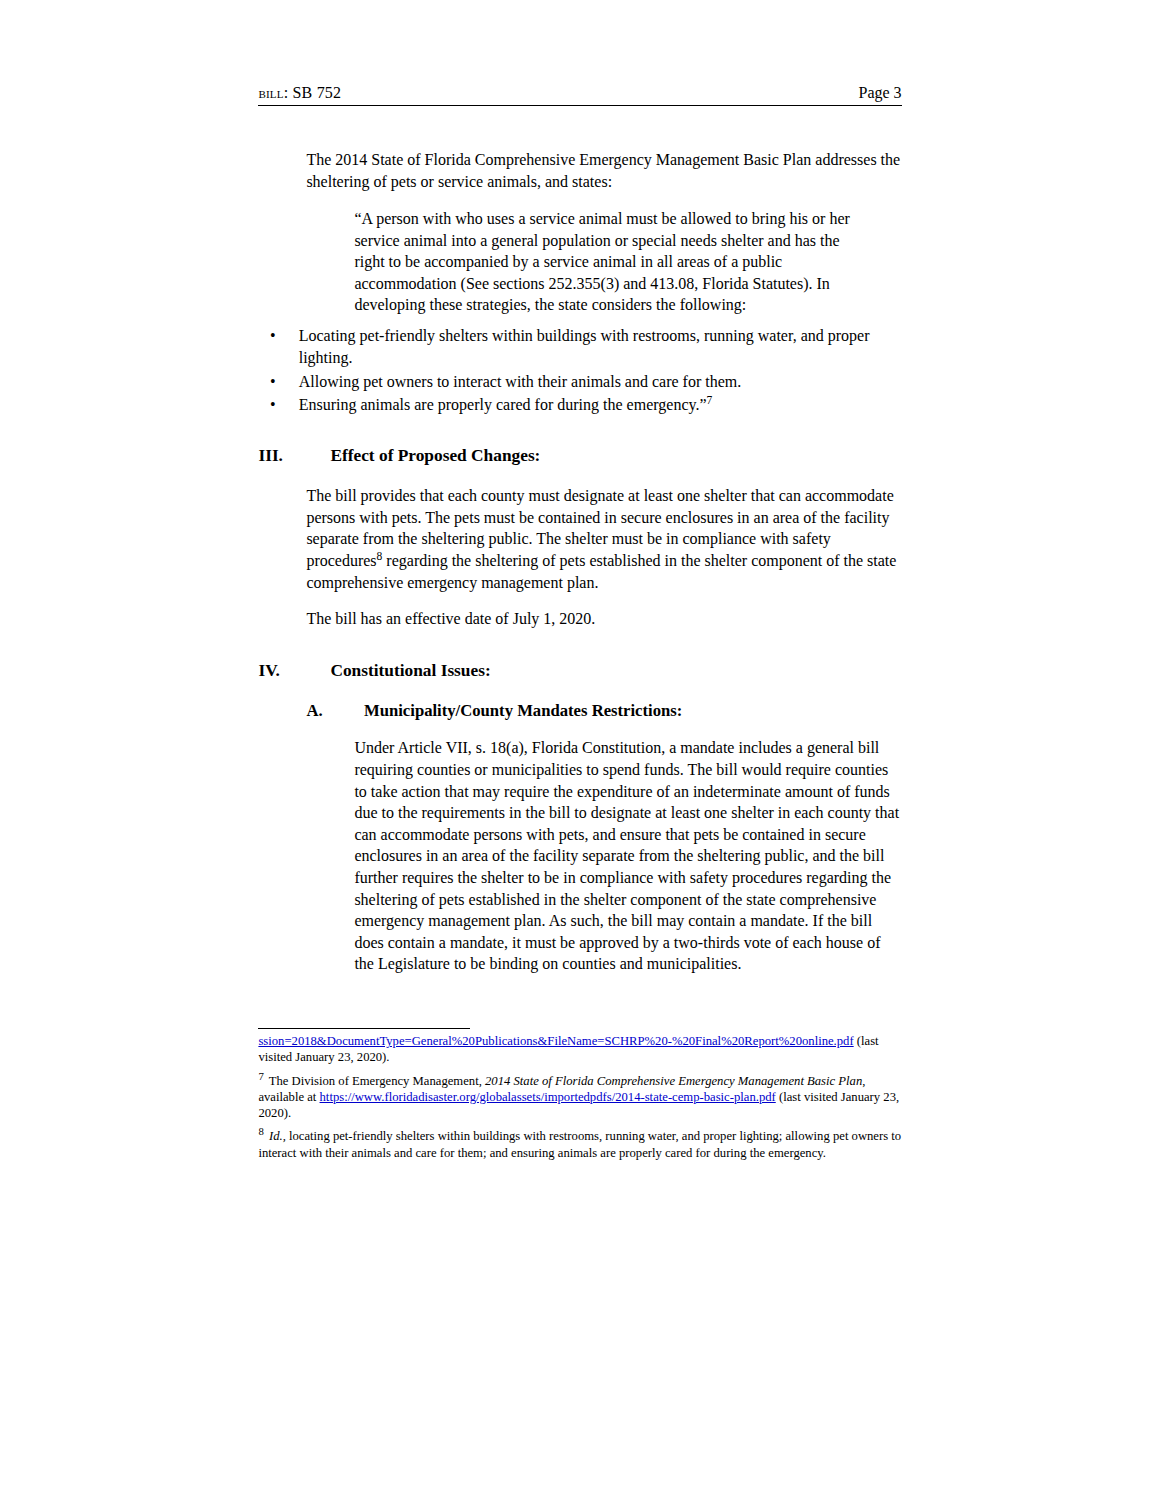Bill: SB 752
Page 3
The 2014 State of Florida Comprehensive Emergency Management Basic Plan addresses the sheltering of pets or service animals, and states:
“A person with who uses a service animal must be allowed to bring his or her service animal into a general population or special needs shelter and has the right to be accompanied by a service animal in all areas of a public accommodation (See sections 252.355(3) and 413.08, Florida Statutes). In developing these strategies, the state considers the following:
Locating pet-friendly shelters within buildings with restrooms, running water, and proper lighting.
Allowing pet owners to interact with their animals and care for them.
Ensuring animals are properly cared for during the emergency.”7
III.
Effect of Proposed Changes:
The bill provides that each county must designate at least one shelter that can accommodate persons with pets. The pets must be contained in secure enclosures in an area of the facility separate from the sheltering public. The shelter must be in compliance with safety procedures8 regarding the sheltering of pets established in the shelter component of the state comprehensive emergency management plan.
The bill has an effective date of July 1, 2020.
IV.
Constitutional Issues:
A.
Municipality/County Mandates Restrictions:
Under Article VII, s. 18(a), Florida Constitution, a mandate includes a general bill requiring counties or municipalities to spend funds. The bill would require counties to take action that may require the expenditure of an indeterminate amount of funds due to the requirements in the bill to designate at least one shelter in each county that can accommodate persons with pets, and ensure that pets be contained in secure enclosures in an area of the facility separate from the sheltering public, and the bill further requires the shelter to be in compliance with safety procedures regarding the sheltering of pets established in the shelter component of the state comprehensive emergency management plan. As such, the bill may contain a mandate. If the bill does contain a mandate, it must be approved by a two-thirds vote of each house of the Legislature to be binding on counties and municipalities.
ssion=2018&DocumentType=General%20Publications&FileName=SCHRP%20-%20Final%20Report%20online.pdf (last visited January 23, 2020).
7 The Division of Emergency Management, 2014 State of Florida Comprehensive Emergency Management Basic Plan, available at https://www.floridadisaster.org/globalassets/importedpdfs/2014-state-cemp-basic-plan.pdf (last visited January 23, 2020).
8 Id., locating pet-friendly shelters within buildings with restrooms, running water, and proper lighting; allowing pet owners to interact with their animals and care for them; and ensuring animals are properly cared for during the emergency.